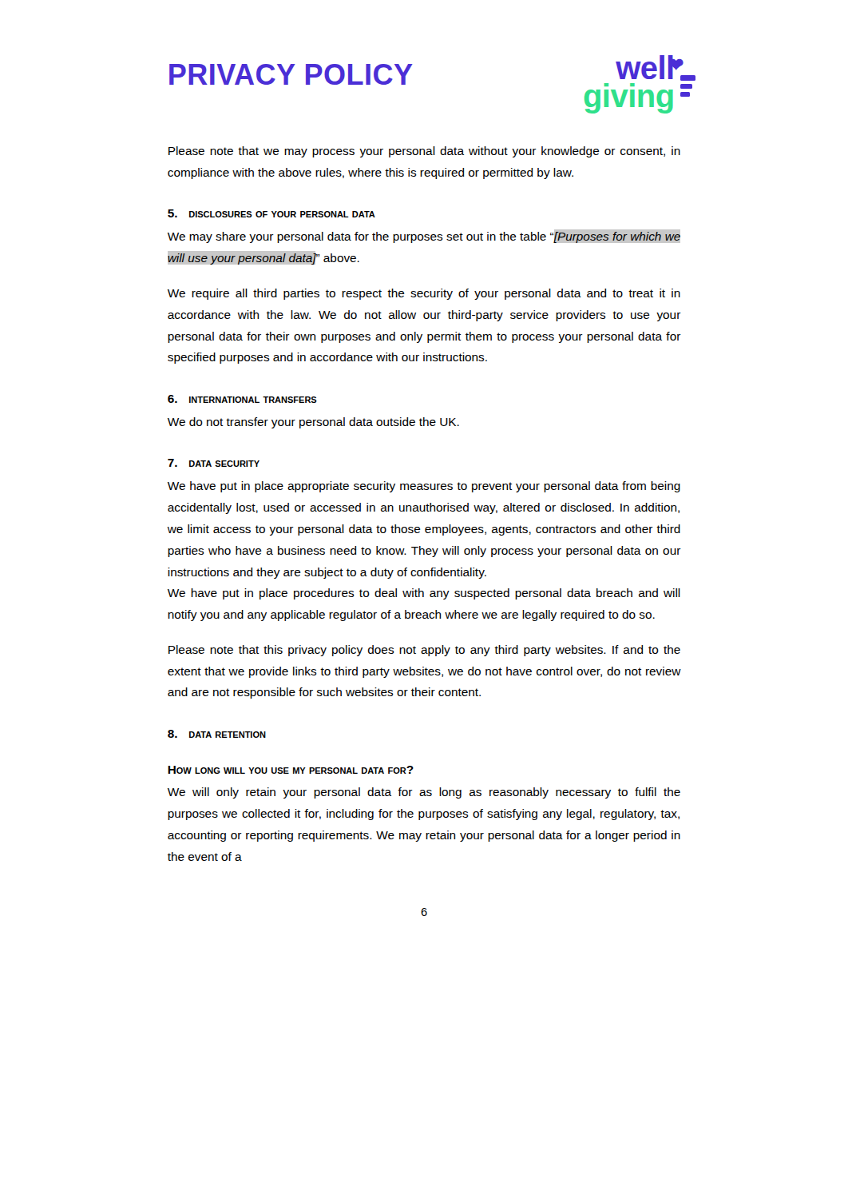PRIVACY POLICY
❤ well giving
Please note that we may process your personal data without your knowledge or consent, in compliance with the above rules, where this is required or permitted by law.
5. Disclosures of your personal data
We may share your personal data for the purposes set out in the table “[Purposes for which we will use your personal data]” above.
We require all third parties to respect the security of your personal data and to treat it in accordance with the law. We do not allow our third-party service providers to use your personal data for their own purposes and only permit them to process your personal data for specified purposes and in accordance with our instructions.
6. International transfers
We do not transfer your personal data outside the UK.
7. Data security
We have put in place appropriate security measures to prevent your personal data from being accidentally lost, used or accessed in an unauthorised way, altered or disclosed. In addition, we limit access to your personal data to those employees, agents, contractors and other third parties who have a business need to know. They will only process your personal data on our instructions and they are subject to a duty of confidentiality.
We have put in place procedures to deal with any suspected personal data breach and will notify you and any applicable regulator of a breach where we are legally required to do so.
Please note that this privacy policy does not apply to any third party websites. If and to the extent that we provide links to third party websites, we do not have control over, do not review and are not responsible for such websites or their content.
8. Data retention
How long will you use my personal data for?
We will only retain your personal data for as long as reasonably necessary to fulfil the purposes we collected it for, including for the purposes of satisfying any legal, regulatory, tax, accounting or reporting requirements. We may retain your personal data for a longer period in the event of a
6